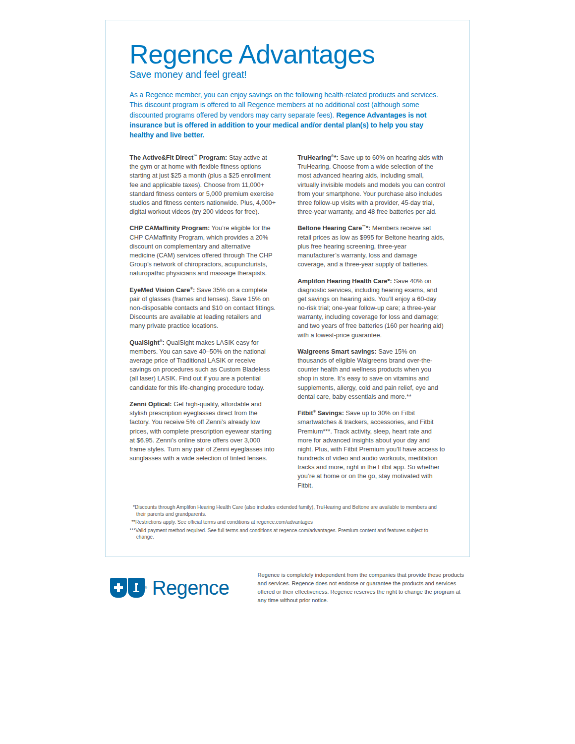Regence Advantages
Save money and feel great!
As a Regence member, you can enjoy savings on the following health-related products and services. This discount program is offered to all Regence members at no additional cost (although some discounted programs offered by vendors may carry separate fees). Regence Advantages is not insurance but is offered in addition to your medical and/or dental plan(s) to help you stay healthy and live better.
The Active&Fit Direct™ Program: Stay active at the gym or at home with flexible fitness options starting at just $25 a month (plus a $25 enrollment fee and applicable taxes). Choose from 11,000+ standard fitness centers or 5,000 premium exercise studios and fitness centers nationwide. Plus, 4,000+ digital workout videos (try 200 videos for free).
CHP CAMaffinity Program: You’re eligible for the CHP CAMaffinity Program, which provides a 20% discount on complementary and alternative medicine (CAM) services offered through The CHP Group’s network of chiropractors, acupuncturists, naturopathic physicians and massage therapists.
EyeMed Vision Care®: Save 35% on a complete pair of glasses (frames and lenses). Save 15% on non-disposable contacts and $10 on contact fittings. Discounts are available at leading retailers and many private practice locations.
QualSight®: QualSight makes LASIK easy for members. You can save 40–50% on the national average price of Traditional LASIK or receive savings on procedures such as Custom Bladeless (all laser) LASIK. Find out if you are a potential candidate for this life-changing procedure today.
Zenni Optical: Get high-quality, affordable and stylish prescription eyeglasses direct from the factory. You receive 5% off Zenni’s already low prices, with complete prescription eyewear starting at $6.95. Zenni’s online store offers over 3,000 frame styles. Turn any pair of Zenni eyeglasses into sunglasses with a wide selection of tinted lenses.
TruHearing®*: Save up to 60% on hearing aids with TruHearing. Choose from a wide selection of the most advanced hearing aids, including small, virtually invisible models and models you can control from your smartphone. Your purchase also includes three follow-up visits with a provider, 45-day trial, three-year warranty, and 48 free batteries per aid.
Beltone Hearing Care™*: Members receive set retail prices as low as $995 for Beltone hearing aids, plus free hearing screening, three-year manufacturer’s warranty, loss and damage coverage, and a three-year supply of batteries.
Amplifon Hearing Health Care*: Save 40% on diagnostic services, including hearing exams, and get savings on hearing aids. You’ll enjoy a 60-day no-risk trial; one-year follow-up care; a three-year warranty, including coverage for loss and damage; and two years of free batteries (160 per hearing aid) with a lowest-price guarantee.
Walgreens Smart savings: Save 15% on thousands of eligible Walgreens brand over-the-counter health and wellness products when you shop in store. It’s easy to save on vitamins and supplements, allergy, cold and pain relief, eye and dental care, baby essentials and more.**
Fitbit® Savings: Save up to 30% on Fitbit smartwatches & trackers, accessories, and Fitbit Premium***. Track activity, sleep, heart rate and more for advanced insights about your day and night. Plus, with Fitbit Premium you’ll have access to hundreds of video and audio workouts, meditation tracks and more, right in the Fitbit app. So whether you’re at home or on the go, stay motivated with Fitbit.
*Discounts through Amplifon Hearing Health Care (also includes extended family), TruHearing and Beltone are available to members and their parents and grandparents.
**Restrictions apply. See official terms and conditions at regence.com/advantages
***Valid payment method required. See full terms and conditions at regence.com/advantages. Premium content and features subject to change.
®
Regence
Regence is completely independent from the companies that provide these products and services. Regence does not endorse or guarantee the products and services offered or their effectiveness. Regence reserves the right to change the program at any time without prior notice.